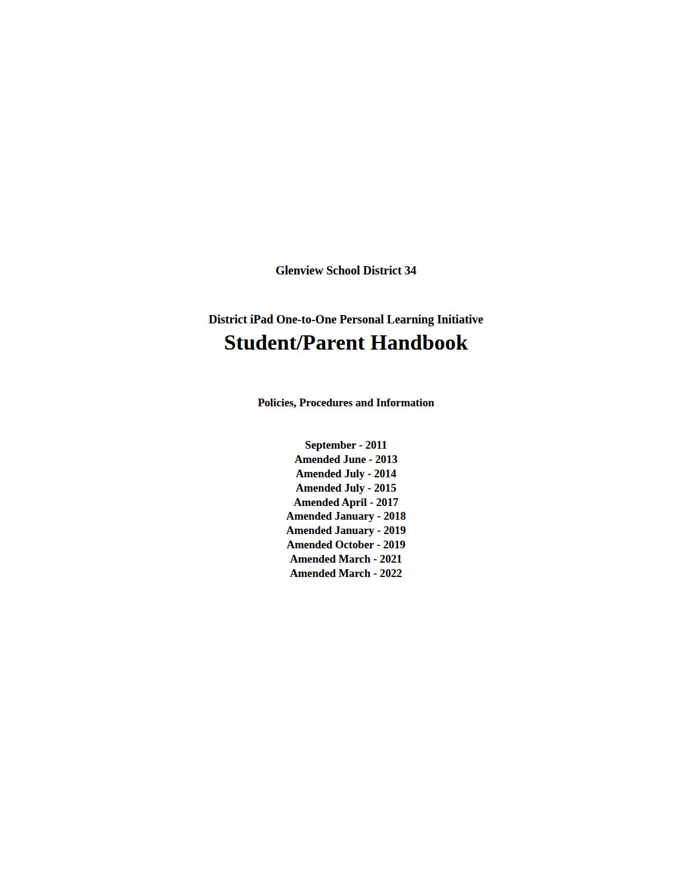Glenview School District 34
District iPad One-to‑One Personal Learning Initiative
Student/Parent Handbook
Policies, Procedures and Information
September - 2011
Amended June - 2013
Amended July - 2014
Amended July - 2015
Amended April - 2017
Amended January - 2018
Amended January - 2019
Amended October - 2019
Amended March - 2021
Amended March - 2022